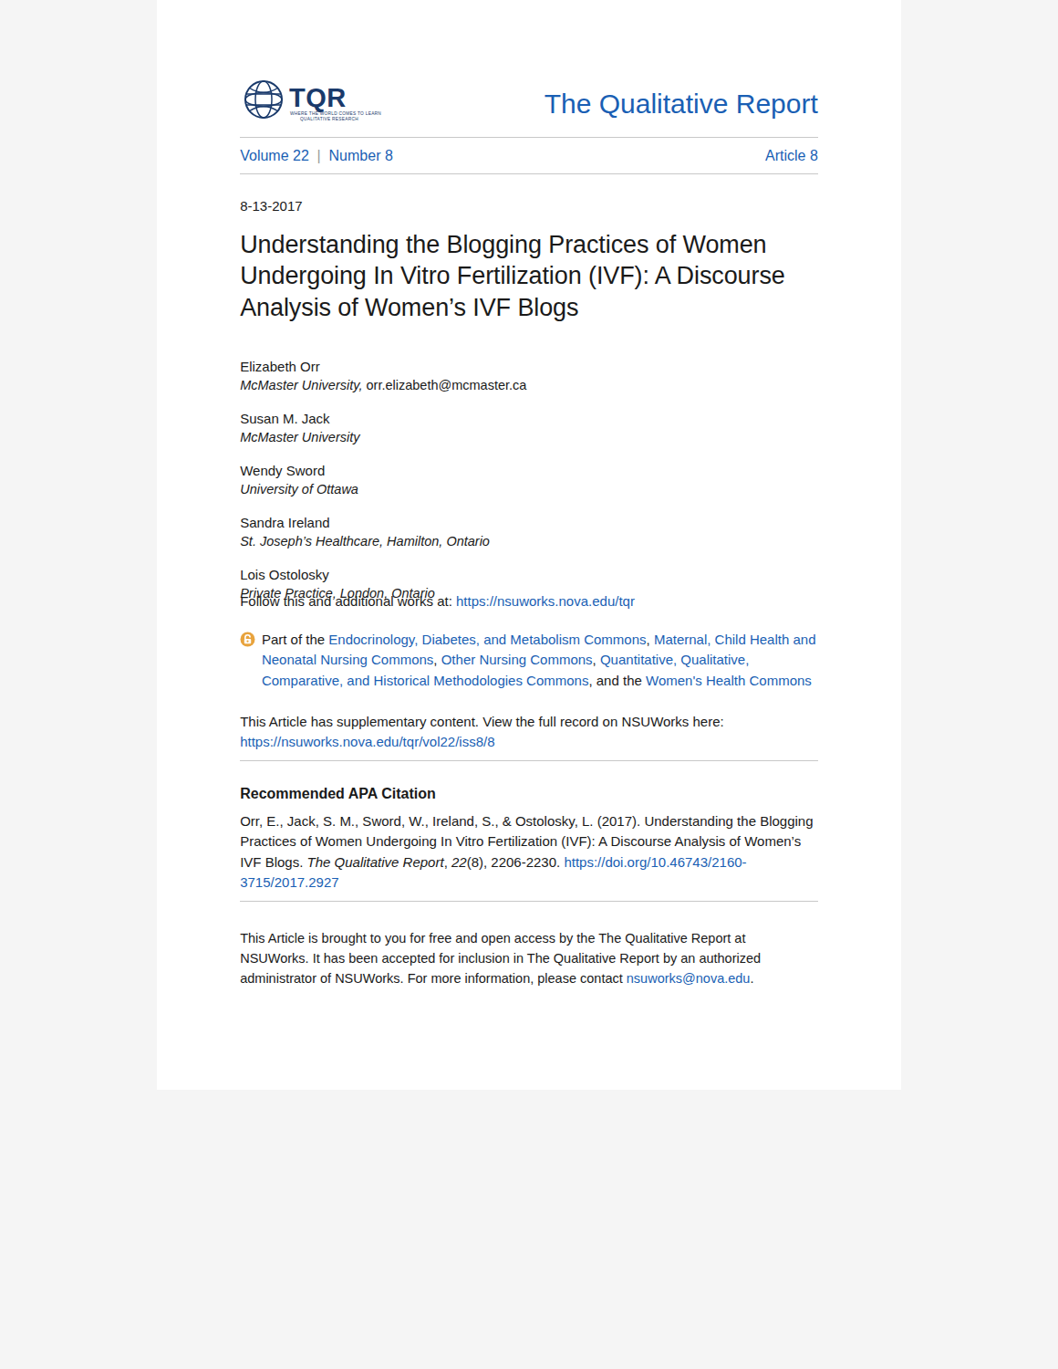TQR WHERE THE WORLD COMES TO LEARN QUALITATIVE RESEARCH
The Qualitative Report
Volume 22 | Number 8
Article 8
8-13-2017
Understanding the Blogging Practices of Women Undergoing In Vitro Fertilization (IVF): A Discourse Analysis of Women’s IVF Blogs
Elizabeth Orr
McMaster University, orr.elizabeth@mcmaster.ca
Susan M. Jack
McMaster University
Wendy Sword
University of Ottawa
Sandra Ireland
St. Joseph’s Healthcare, Hamilton, Ontario
Lois Ostolosky
Private Practice, London, Ontario
Follow this and additional works at: https://nsuworks.nova.edu/tqr
Part of the Endocrinology, Diabetes, and Metabolism Commons, Maternal, Child Health and Neonatal Nursing Commons, Other Nursing Commons, Quantitative, Qualitative, Comparative, and Historical Methodologies Commons, and the Women's Health Commons
This Article has supplementary content. View the full record on NSUWorks here:
https://nsuworks.nova.edu/tqr/vol22/iss8/8
Recommended APA Citation
Orr, E., Jack, S. M., Sword, W., Ireland, S., & Ostolosky, L. (2017). Understanding the Blogging Practices of Women Undergoing In Vitro Fertilization (IVF): A Discourse Analysis of Women’s IVF Blogs. The Qualitative Report, 22(8), 2206-2230. https://doi.org/10.46743/2160-3715/2017.2927
This Article is brought to you for free and open access by the The Qualitative Report at NSUWorks. It has been accepted for inclusion in The Qualitative Report by an authorized administrator of NSUWorks. For more information, please contact nsuworks@nova.edu.